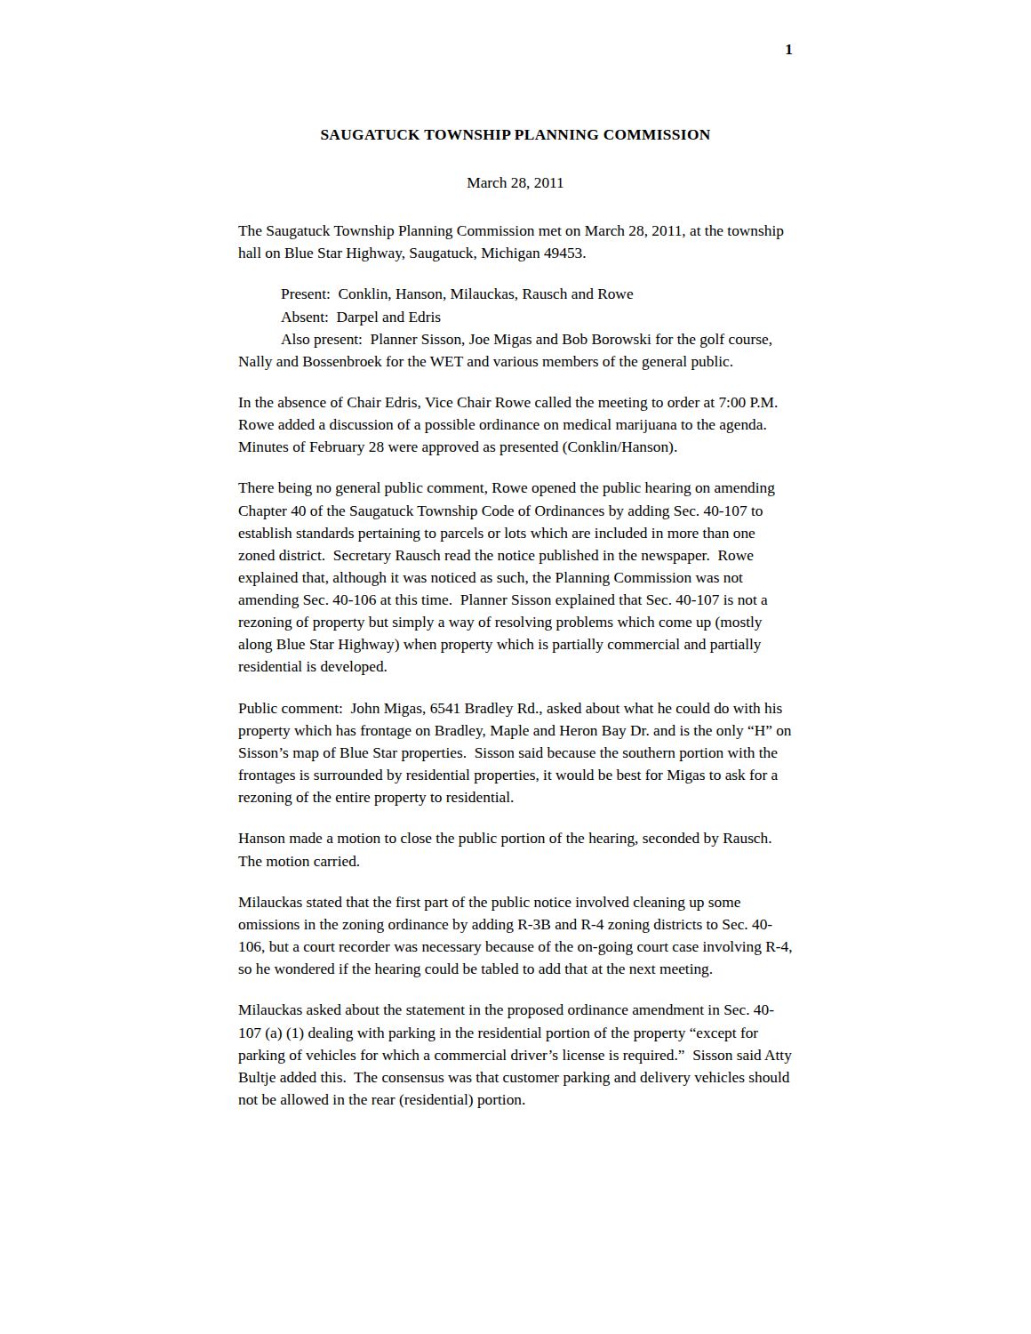1
SAUGATUCK TOWNSHIP PLANNING COMMISSION
March 28, 2011
The Saugatuck Township Planning Commission met on March 28, 2011, at the township hall on Blue Star Highway, Saugatuck, Michigan 49453.
Present: Conklin, Hanson, Milauckas, Rausch and Rowe
Absent: Darpel and Edris
Also present: Planner Sisson, Joe Migas and Bob Borowski for the golf course,
Nally and Bossenbroek for the WET and various members of the general public.
In the absence of Chair Edris, Vice Chair Rowe called the meeting to order at 7:00 P.M. Rowe added a discussion of a possible ordinance on medical marijuana to the agenda. Minutes of February 28 were approved as presented (Conklin/Hanson).
There being no general public comment, Rowe opened the public hearing on amending Chapter 40 of the Saugatuck Township Code of Ordinances by adding Sec. 40-107 to establish standards pertaining to parcels or lots which are included in more than one zoned district. Secretary Rausch read the notice published in the newspaper. Rowe explained that, although it was noticed as such, the Planning Commission was not amending Sec. 40-106 at this time. Planner Sisson explained that Sec. 40-107 is not a rezoning of property but simply a way of resolving problems which come up (mostly along Blue Star Highway) when property which is partially commercial and partially residential is developed.
Public comment: John Migas, 6541 Bradley Rd., asked about what he could do with his property which has frontage on Bradley, Maple and Heron Bay Dr. and is the only “H” on Sisson’s map of Blue Star properties. Sisson said because the southern portion with the frontages is surrounded by residential properties, it would be best for Migas to ask for a rezoning of the entire property to residential.
Hanson made a motion to close the public portion of the hearing, seconded by Rausch. The motion carried.
Milauckas stated that the first part of the public notice involved cleaning up some omissions in the zoning ordinance by adding R-3B and R-4 zoning districts to Sec. 40-106, but a court recorder was necessary because of the on-going court case involving R-4, so he wondered if the hearing could be tabled to add that at the next meeting.
Milauckas asked about the statement in the proposed ordinance amendment in Sec. 40-107 (a) (1) dealing with parking in the residential portion of the property “except for parking of vehicles for which a commercial driver’s license is required.” Sisson said Atty Bultje added this. The consensus was that customer parking and delivery vehicles should not be allowed in the rear (residential) portion.